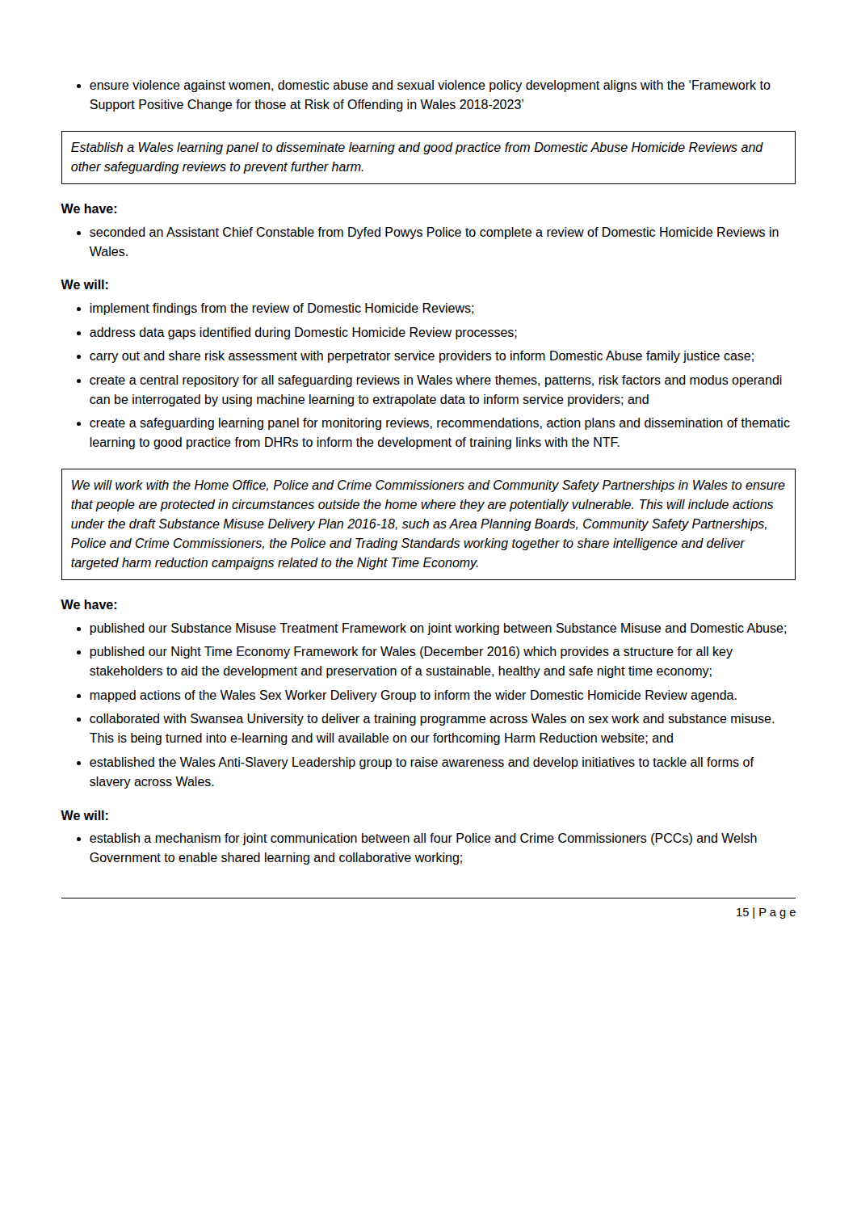ensure violence against women, domestic abuse and sexual violence policy development aligns with the ‘Framework to Support Positive Change for those at Risk of Offending in Wales 2018-2023’
Establish a Wales learning panel to disseminate learning and good practice from Domestic Abuse Homicide Reviews and other safeguarding reviews to prevent further harm.
We have:
seconded an Assistant Chief Constable from Dyfed Powys Police to complete a review of Domestic Homicide Reviews in Wales.
We will:
implement findings from the review of Domestic Homicide Reviews;
address data gaps identified during Domestic Homicide Review processes;
carry out and share risk assessment with perpetrator service providers to inform Domestic Abuse family justice case;
create a central repository for all safeguarding reviews in Wales where themes, patterns, risk factors and modus operandi can be interrogated by using machine learning to extrapolate data to inform service providers; and
create a safeguarding learning panel for monitoring reviews, recommendations, action plans and dissemination of thematic learning to good practice from DHRs to inform the development of training links with the NTF.
We will work with the Home Office, Police and Crime Commissioners and Community Safety Partnerships in Wales to ensure that people are protected in circumstances outside the home where they are potentially vulnerable. This will include actions under the draft Substance Misuse Delivery Plan 2016-18, such as Area Planning Boards, Community Safety Partnerships, Police and Crime Commissioners, the Police and Trading Standards working together to share intelligence and deliver targeted harm reduction campaigns related to the Night Time Economy.
We have:
published our Substance Misuse Treatment Framework on joint working between Substance Misuse and Domestic Abuse;
published our Night Time Economy Framework for Wales (December 2016) which provides a structure for all key stakeholders to aid the development and preservation of a sustainable, healthy and safe night time economy;
mapped actions of the Wales Sex Worker Delivery Group to inform the wider Domestic Homicide Review agenda.
collaborated with Swansea University to deliver a training programme across Wales on sex work and substance misuse. This is being turned into e-learning and will available on our forthcoming Harm Reduction website; and
established the Wales Anti-Slavery Leadership group to raise awareness and develop initiatives to tackle all forms of slavery across Wales.
We will:
establish a mechanism for joint communication between all four Police and Crime Commissioners (PCCs) and Welsh Government to enable shared learning and collaborative working;
15 | P a g e